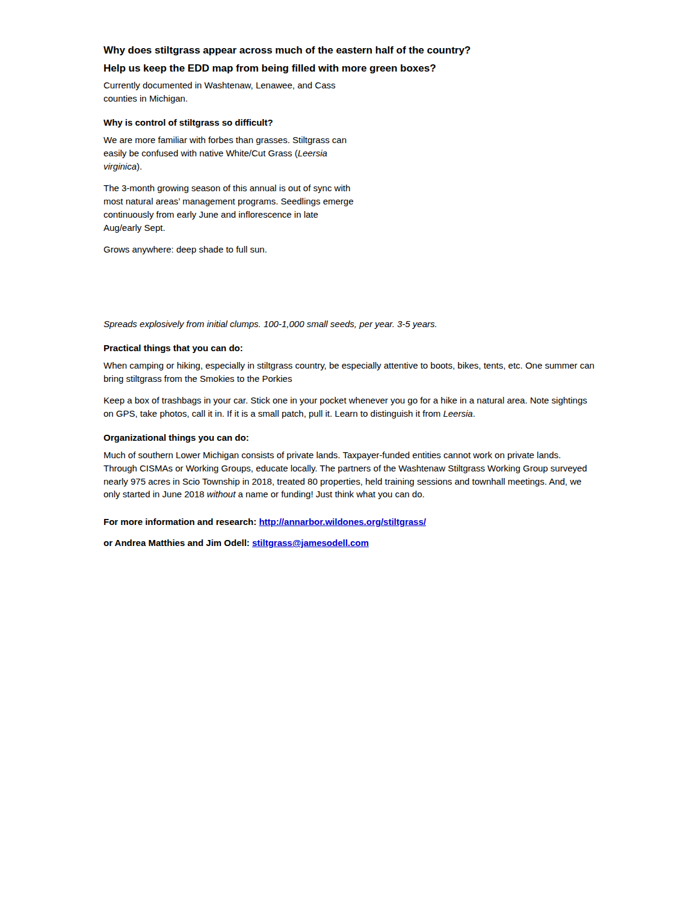Why does stiltgrass appear across much of the eastern half of the country?
Help us keep the EDD map from being filled with more green boxes?
Currently documented in Washtenaw, Lenawee, and Cass counties in Michigan.
Why is control of stiltgrass so difficult?
We are more familiar with forbes than grasses. Stiltgrass can easily be confused with native White/Cut Grass (Leersia virginica).
The 3-month growing season of this annual is out of sync with most natural areas’ management programs. Seedlings emerge continuously from early June and inflorescence in late Aug/early Sept.
Grows anywhere: deep shade to full sun.
Spreads explosively from initial clumps. 100-1,000 small seeds, per year. 3-5 years.
Practical things that you can do:
When camping or hiking, especially in stiltgrass country, be especially attentive to boots, bikes, tents, etc. One summer can bring stiltgrass from the Smokies to the Porkies
Keep a box of trashbags in your car. Stick one in your pocket whenever you go for a hike in a natural area. Note sightings on GPS, take photos, call it in. If it is a small patch, pull it. Learn to distinguish it from Leersia.
Organizational things you can do:
Much of southern Lower Michigan consists of private lands. Taxpayer-funded entities cannot work on private lands. Through CISMAs or Working Groups, educate locally. The partners of the Washtenaw Stiltgrass Working Group surveyed nearly 975 acres in Scio Township in 2018, treated 80 properties, held training sessions and townhall meetings. And, we only started in June 2018 without a name or funding! Just think what you can do.
For more information and research: http://annarbor.wildones.org/stiltgrass/
or Andrea Matthies and Jim Odell: stiltgrass@jamesodell.com